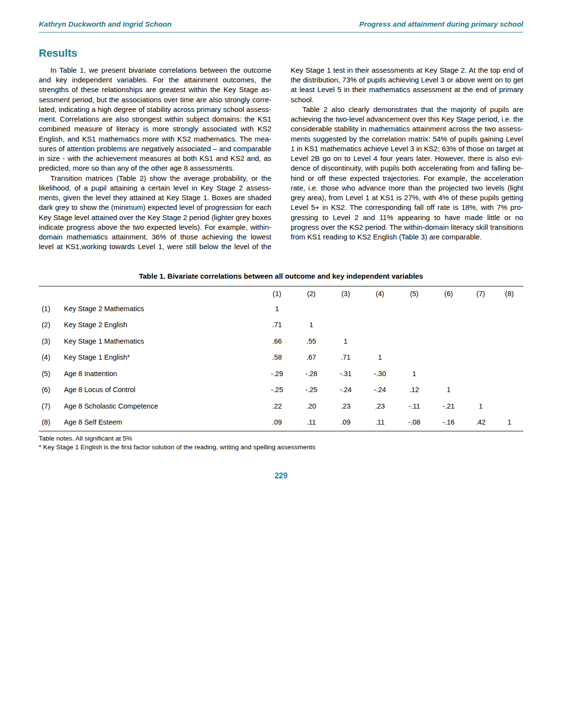Kathryn Duckworth and Ingrid Schoon
Progress and attainment during primary school
Results
In Table 1, we present bivariate correlations between the outcome and key independent variables. For the attainment outcomes, the strengths of these relationships are greatest within the Key Stage assessment period, but the associations over time are also strongly correlated, indicating a high degree of stability across primary school assessment. Correlations are also strongest within subject domains: the KS1 combined measure of literacy is more strongly associated with KS2 English, and KS1 mathematics more with KS2 mathematics. The measures of attention problems are negatively associated – and comparable in size - with the achievement measures at both KS1 and KS2 and, as predicted, more so than any of the other age 8 assessments.
Transition matrices (Table 2) show the average probability, or the likelihood, of a pupil attaining a certain level in Key Stage 2 assessments, given the level they attained at Key Stage 1. Boxes are shaded dark grey to show the (minimum) expected level of progression for each Key Stage level attained over the Key Stage 2 period (lighter grey boxes indicate progress above the two expected levels). For example, within-domain mathematics attainment, 36% of those achieving the lowest level at KS1,working towards Level 1, were still below the level of the Key Stage 1 test in their assessments at Key Stage 2. At the top end of the distribution, 73% of pupils achieving Level 3 or above went on to get at least Level 5 in their mathematics assessment at the end of primary school.
Table 2 also clearly demonstrates that the majority of pupils are achieving the two-level advancement over this Key Stage period, i.e. the considerable stability in mathematics attainment across the two assessments suggested by the correlation matrix: 54% of pupils gaining Level 1 in KS1 mathematics achieve Level 3 in KS2; 63% of those on target at Level 2B go on to Level 4 four years later. However, there is also evidence of discontinuity, with pupils both accelerating from and falling behind or off these expected trajectories. For example, the acceleration rate, i.e. those who advance more than the projected two levels (light grey area), from Level 1 at KS1 is 27%, with 4% of these pupils getting Level 5+ in KS2. The corresponding fall off rate is 18%, with 7% progressing to Level 2 and 11% appearing to have made little or no progress over the KS2 period. The within-domain literacy skill transitions from KS1 reading to KS2 English (Table 3) are comparable.
Table 1. Bivariate correlations between all outcome and key independent variables
| | (1) | (2) | (3) | (4) | (5) | (6) | (7) | (8) |
| --- | --- | --- | --- | --- | --- | --- | --- | --- |
| (1) | Key Stage 2 Mathematics | 1 | | | | | | | |
| (2) | Key Stage 2 English | .71 | 1 | | | | | | |
| (3) | Key Stage 1 Mathematics | .66 | .55 | 1 | | | | | |
| (4) | Key Stage 1 English* | .58 | .67 | .71 | 1 | | | | |
| (5) | Age 8 Inattention | -.29 | -.28 | -.31 | -.30 | 1 | | | |
| (6) | Age 8 Locus of Control | -.25 | -.25 | -.24 | -.24 | .12 | 1 | | |
| (7) | Age 8 Scholastic Competence | .22 | .20 | .23 | .23 | -.11 | -.21 | 1 | |
| (8) | Age 8 Self Esteem | .09 | .11 | .09 | .11 | -.08 | -.16 | .42 | 1 |
Table notes. All significant at 5%
* Key Stage 1 English is the first factor solution of the reading, writing and spelling assessments
229